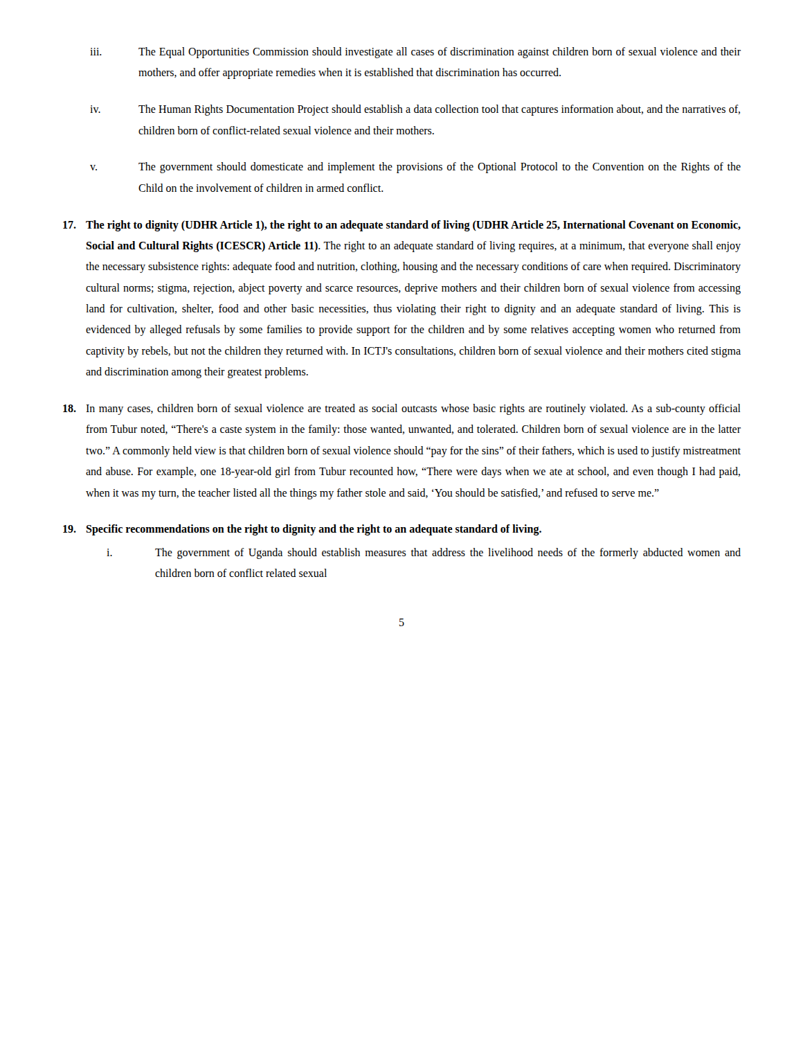iii. The Equal Opportunities Commission should investigate all cases of discrimination against children born of sexual violence and their mothers, and offer appropriate remedies when it is established that discrimination has occurred.
iv. The Human Rights Documentation Project should establish a data collection tool that captures information about, and the narratives of, children born of conflict-related sexual violence and their mothers.
v. The government should domesticate and implement the provisions of the Optional Protocol to the Convention on the Rights of the Child on the involvement of children in armed conflict.
17. The right to dignity (UDHR Article 1), the right to an adequate standard of living (UDHR Article 25, International Covenant on Economic, Social and Cultural Rights (ICESCR) Article 11). The right to an adequate standard of living requires, at a minimum, that everyone shall enjoy the necessary subsistence rights: adequate food and nutrition, clothing, housing and the necessary conditions of care when required. Discriminatory cultural norms; stigma, rejection, abject poverty and scarce resources, deprive mothers and their children born of sexual violence from accessing land for cultivation, shelter, food and other basic necessities, thus violating their right to dignity and an adequate standard of living. This is evidenced by alleged refusals by some families to provide support for the children and by some relatives accepting women who returned from captivity by rebels, but not the children they returned with. In ICTJ's consultations, children born of sexual violence and their mothers cited stigma and discrimination among their greatest problems.
18. In many cases, children born of sexual violence are treated as social outcasts whose basic rights are routinely violated. As a sub-county official from Tubur noted, “There's a caste system in the family: those wanted, unwanted, and tolerated. Children born of sexual violence are in the latter two.” A commonly held view is that children born of sexual violence should “pay for the sins” of their fathers, which is used to justify mistreatment and abuse. For example, one 18-year-old girl from Tubur recounted how, “There were days when we ate at school, and even though I had paid, when it was my turn, the teacher listed all the things my father stole and said, ‘You should be satisfied,’ and refused to serve me.”
19. Specific recommendations on the right to dignity and the right to an adequate standard of living.
i. The government of Uganda should establish measures that address the livelihood needs of the formerly abducted women and children born of conflict related sexual
5